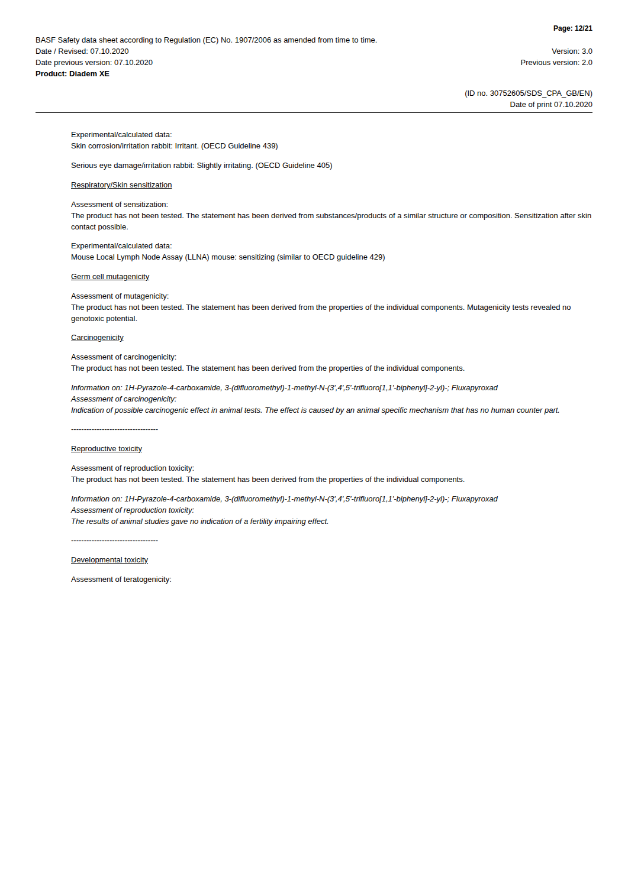Page: 12/21
BASF Safety data sheet according to Regulation (EC) No. 1907/2006 as amended from time to time.
Date / Revised: 07.10.2020
Version: 3.0
Date previous version: 07.10.2020
Previous version: 2.0
Product: Diadem XE
(ID no. 30752605/SDS_CPA_GB/EN)
Date of print 07.10.2020
Experimental/calculated data:
Skin corrosion/irritation rabbit: Irritant. (OECD Guideline 439)
Serious eye damage/irritation rabbit: Slightly irritating. (OECD Guideline 405)
Respiratory/Skin sensitization
Assessment of sensitization:
The product has not been tested. The statement has been derived from substances/products of a similar structure or composition. Sensitization after skin contact possible.
Experimental/calculated data:
Mouse Local Lymph Node Assay (LLNA) mouse: sensitizing (similar to OECD guideline 429)
Germ cell mutagenicity
Assessment of mutagenicity:
The product has not been tested. The statement has been derived from the properties of the individual components. Mutagenicity tests revealed no genotoxic potential.
Carcinogenicity
Assessment of carcinogenicity:
The product has not been tested. The statement has been derived from the properties of the individual components.
Information on: 1H-Pyrazole-4-carboxamide, 3-(difluoromethyl)-1-methyl-N-(3',4',5'-trifluoro[1,1'-biphenyl]-2-yl)-; Fluxapyroxad
Assessment of carcinogenicity:
Indication of possible carcinogenic effect in animal tests. The effect is caused by an animal specific mechanism that has no human counter part.
----------------------------------
Reproductive toxicity
Assessment of reproduction toxicity:
The product has not been tested. The statement has been derived from the properties of the individual components.
Information on: 1H-Pyrazole-4-carboxamide, 3-(difluoromethyl)-1-methyl-N-(3',4',5'-trifluoro[1,1'-biphenyl]-2-yl)-; Fluxapyroxad
Assessment of reproduction toxicity:
The results of animal studies gave no indication of a fertility impairing effect.
----------------------------------
Developmental toxicity
Assessment of teratogenicity: